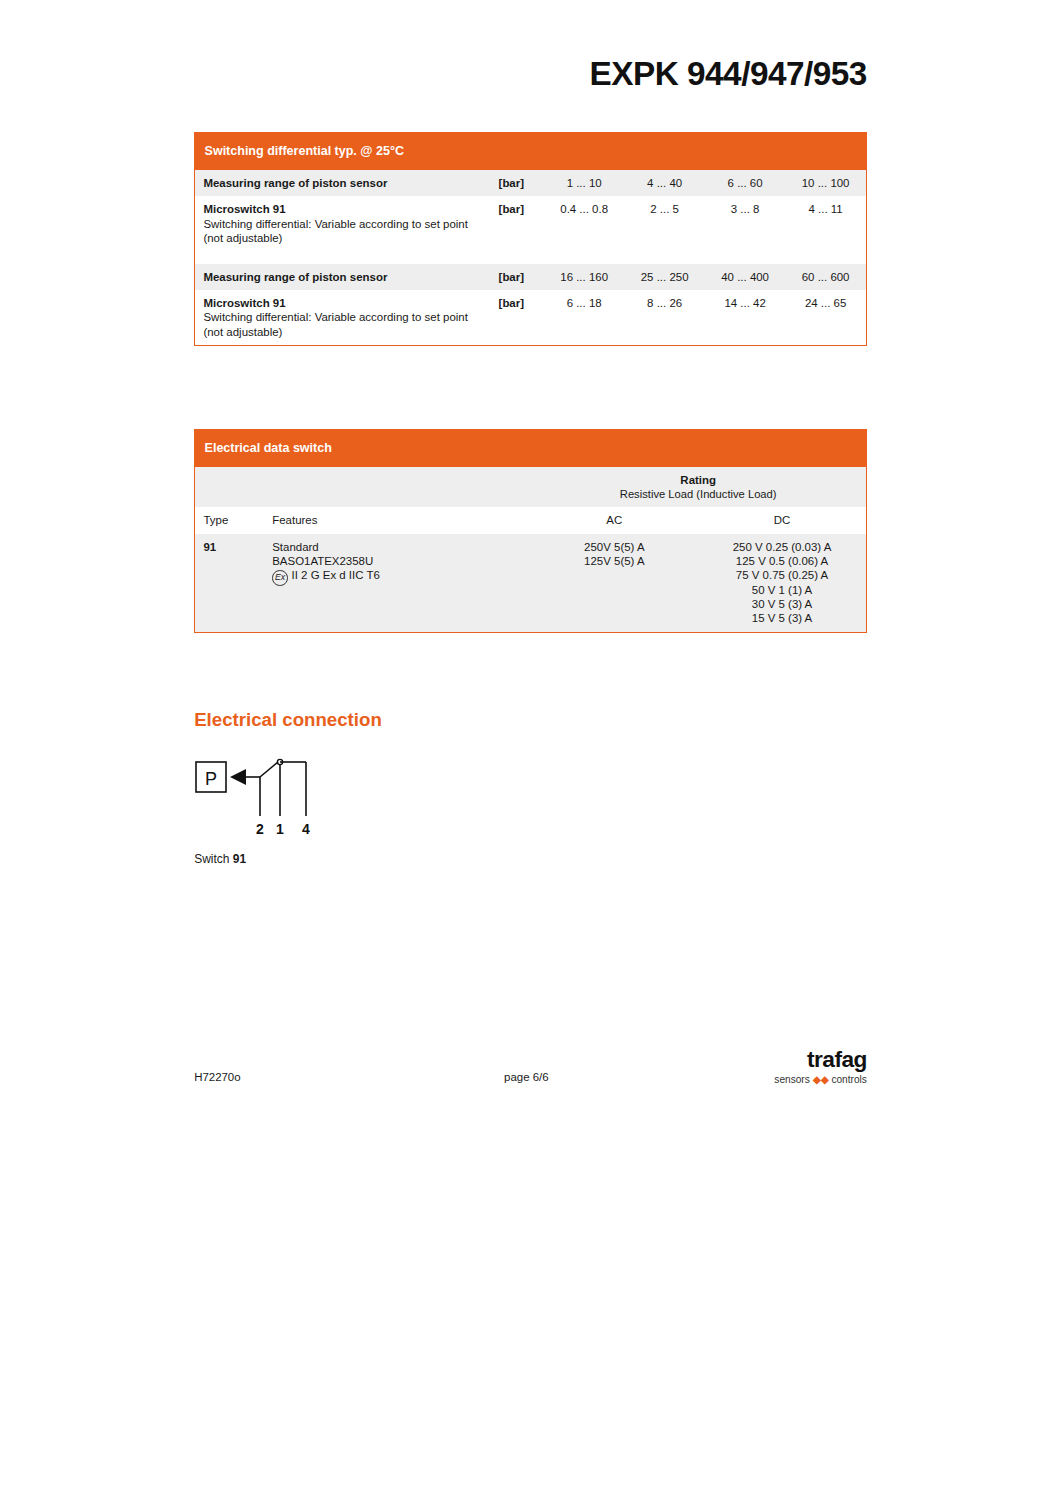EXPK 944/947/953
Switching differential typ. @ 25°C
| Measuring range of piston sensor | [bar] | 1 ... 10 | 4 ... 40 | 6 ... 60 | 10 ... 100 |
| Microswitch 91 Switching differential: Variable according to set point (not adjustable) | [bar] | 0.4 ... 0.8 | 2 ... 5 | 3 ... 8 | 4 ... 11 |
| Measuring range of piston sensor | [bar] | 16 ... 160 | 25 ... 250 | 40 ... 400 | 60 ... 600 |
| Microswitch 91 Switching differential: Variable according to set point (not adjustable) | [bar] | 6 ... 18 | 8 ... 26 | 14 ... 42 | 24 ... 65 |
Electrical data switch
| | | Rating Resistive Load (Inductive Load) |
| Type | Features | AC | DC |
| 91 | Standard BASO1ATEX2358U Ex II 2 G Ex d IIC T6 | 250V 5(5) A 125V 5(5) A | 250 V 0.25 (0.03) A 125 V 0.5 (0.06) A 75 V 0.75 (0.25) A 50 V 1 (1) A 30 V 5 (3) A 15 V 5 (3) A |
Electrical connection
P 2 1 4
Switch 91
H72270o
page 6/6
trafag
sensors ◆◆ controls